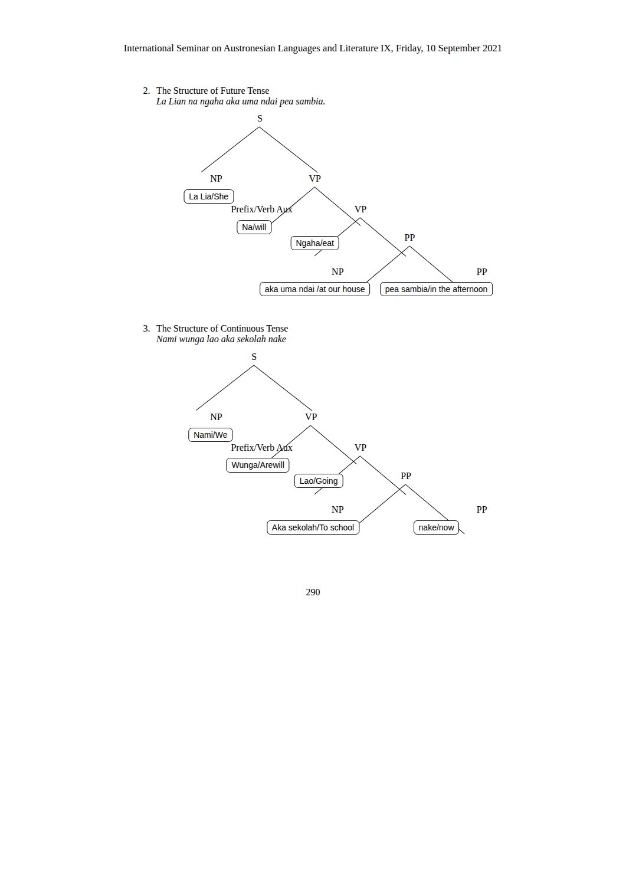International Seminar on Austronesian Languages and Literature IX, Friday, 10 September 2021
2. The Structure of Future Tense
La Lian na ngaha aka uma ndai pea sambia.
S
NP
La Lia/She
VP
Prefix/Verb Aux
Na/will
VP
Ngaha/eat
PP
NP
aka uma ndai /at our house
PP
pea sambia/in the afternoon
3. The Structure of Continuous Tense
Nami wunga lao aka sekolah nake
S
NP
Nami/We
VP
Prefix/Verb Aux
Wunga/Arewill
VP
Lao/Going
PP
NP
Aka sekolah/To school
PP
nake/now
290